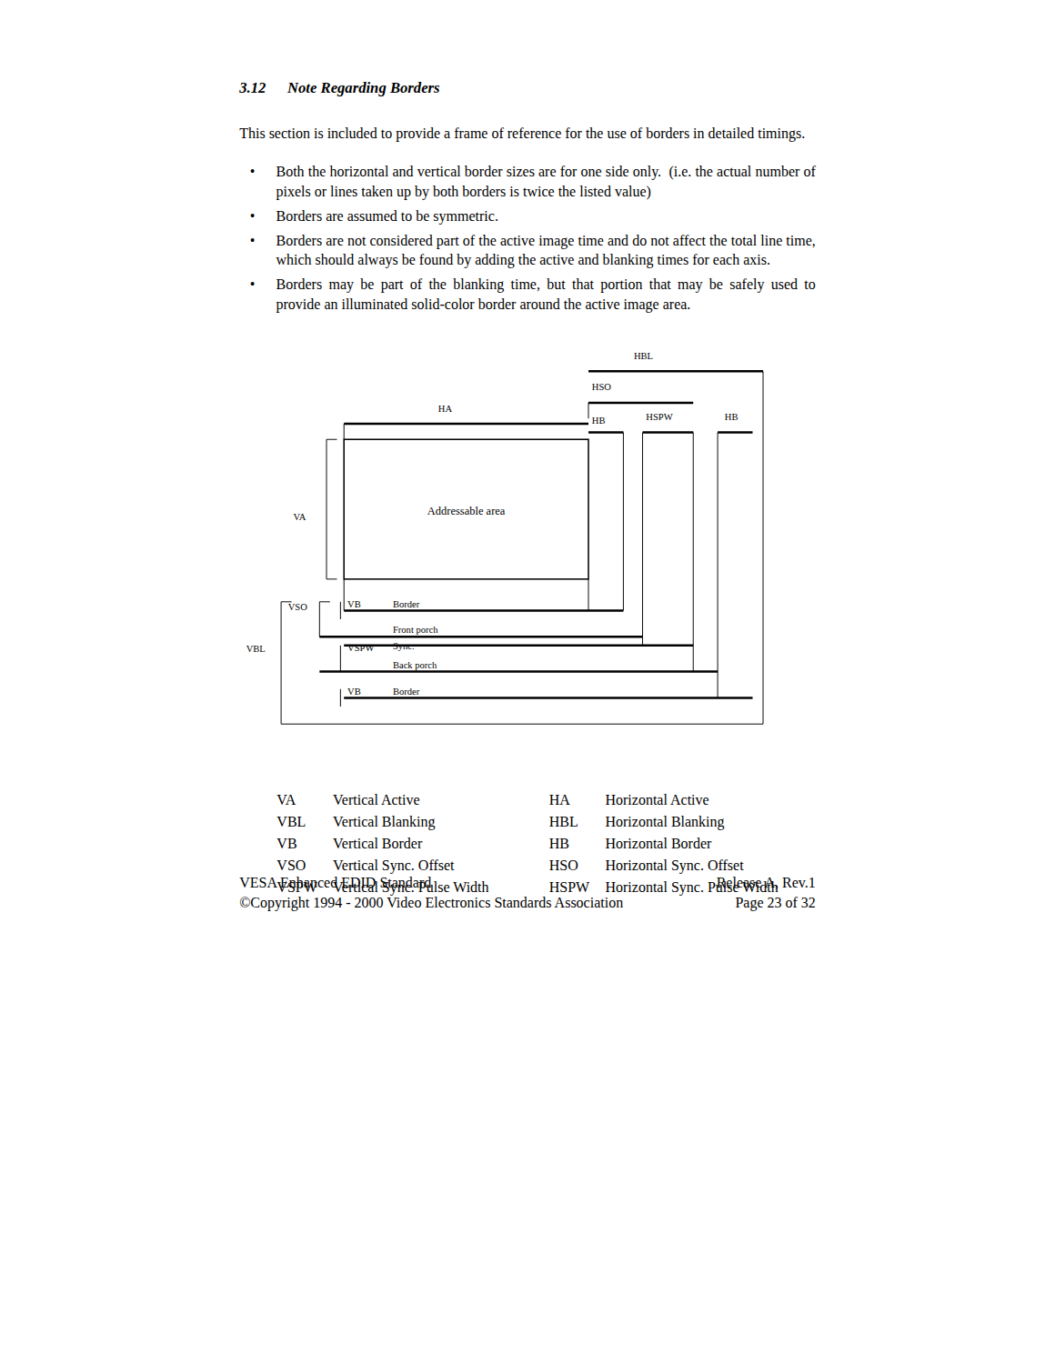3.12 Note Regarding Borders
This section is included to provide a frame of reference for the use of borders in detailed timings.
Both the horizontal and vertical border sizes are for one side only. (i.e. the actual number of pixels or lines taken up by both borders is twice the listed value)
Borders are assumed to be symmetric.
Borders are not considered part of the active image time and do not affect the total line time, which should always be found by adding the active and blanking times for each axis.
Borders may be part of the blanking time, but that portion that may be safely used to provide an illuminated solid-color border around the active image area.
HBL HSO HA HB HSPW HB Addressable area VA VBL VSO VB Border Front porch VSPW Sync. Back porch VB Border
| VA | Vertical Active | | HA | Horizontal Active |
| VBL | Vertical Blanking | | HBL | Horizontal Blanking |
| VB | Vertical Border | | HB | Horizontal Border |
| VSO | Vertical Sync. Offset | | HSO | Horizontal Sync. Offset |
| VSPW | Vertical Sync. Pulse Width | | HSPW | Horizontal Sync. Pulse Width |
VESA Enhanced EDID Standard
Release A, Rev.1
©Copyright 1994 - 2000 Video Electronics Standards Association
Page 23 of 32